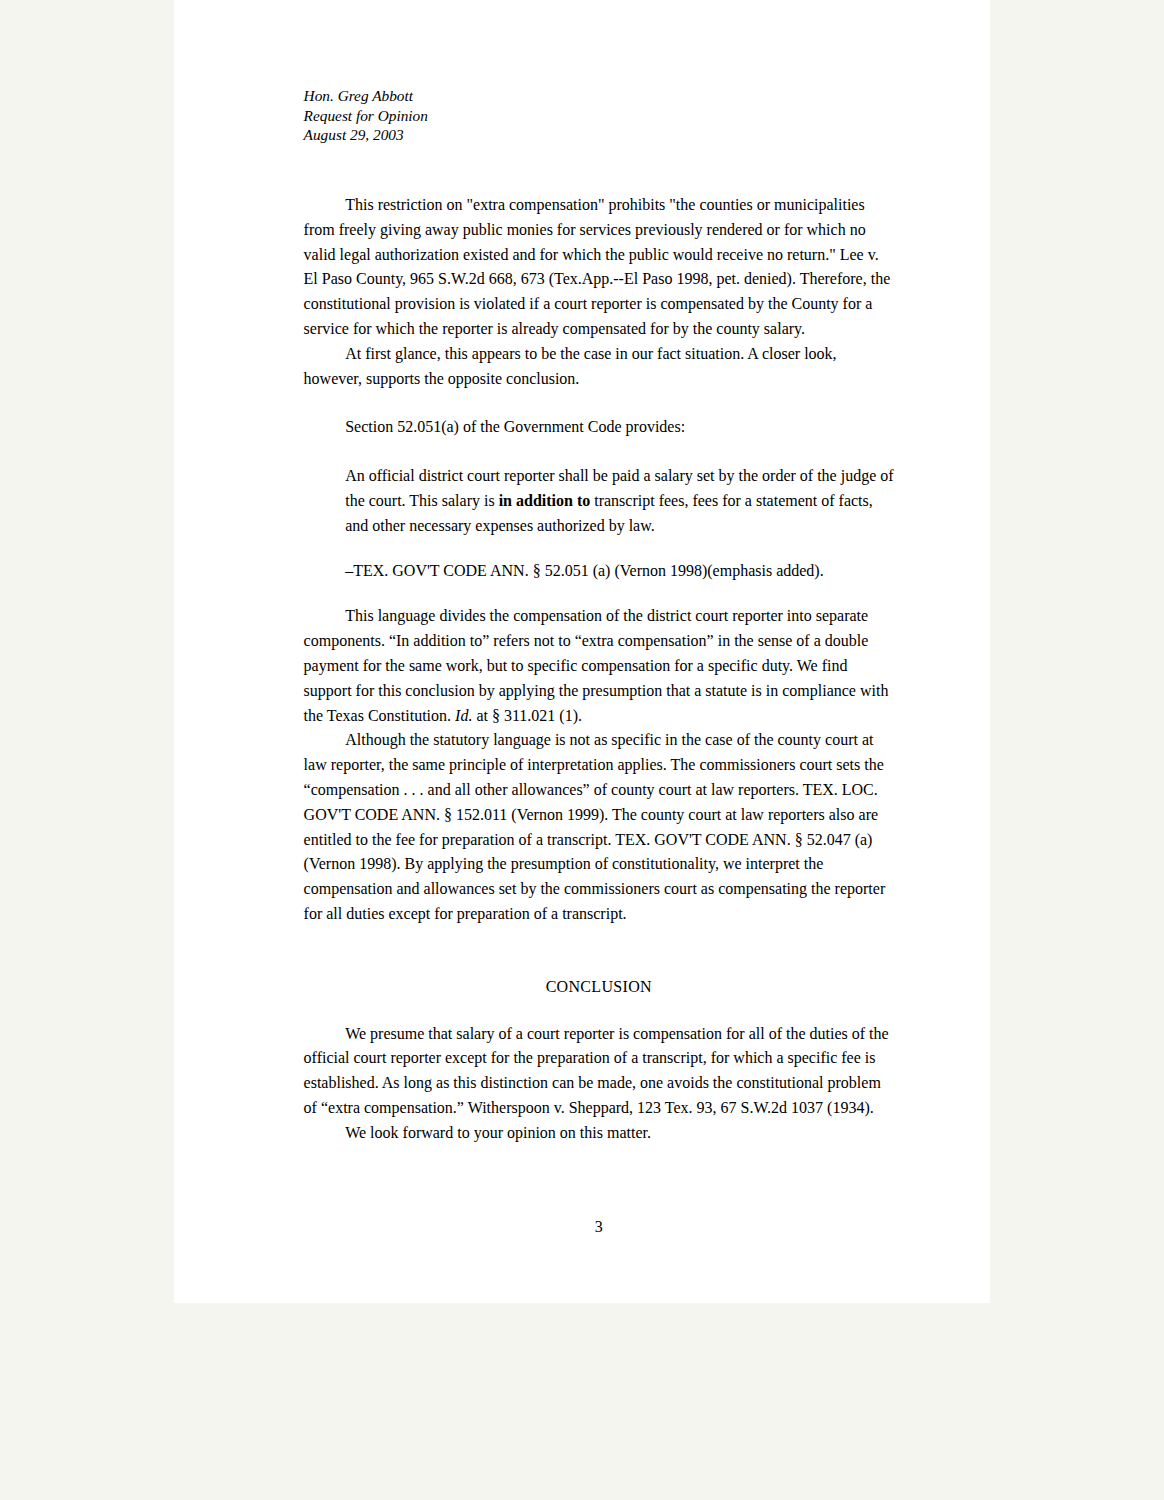Hon. Greg Abbott
Request for Opinion
August 29, 2003
This restriction on "extra compensation" prohibits "the counties or municipalities from freely giving away public monies for services previously rendered or for which no valid legal authorization existed and for which the public would receive no return." Lee v. El Paso County, 965 S.W.2d 668, 673 (Tex.App.--El Paso 1998, pet. denied). Therefore, the constitutional provision is violated if a court reporter is compensated by the County for a service for which the reporter is already compensated for by the county salary.
At first glance, this appears to be the case in our fact situation. A closer look, however, supports the opposite conclusion.
Section 52.051(a) of the Government Code provides:
An official district court reporter shall be paid a salary set by the order of the judge of the court. This salary is in addition to transcript fees, fees for a statement of facts, and other necessary expenses authorized by law.
–TEX. GOV'T CODE ANN. § 52.051 (a) (Vernon 1998)(emphasis added).
This language divides the compensation of the district court reporter into separate components. “In addition to” refers not to “extra compensation” in the sense of a double payment for the same work, but to specific compensation for a specific duty. We find support for this conclusion by applying the presumption that a statute is in compliance with the Texas Constitution. Id. at § 311.021 (1).
Although the statutory language is not as specific in the case of the county court at law reporter, the same principle of interpretation applies. The commissioners court sets the “compensation . . . and all other allowances” of county court at law reporters. TEX. LOC. GOV'T CODE ANN. § 152.011 (Vernon 1999). The county court at law reporters also are entitled to the fee for preparation of a transcript. TEX. GOV'T CODE ANN. § 52.047 (a)(Vernon 1998). By applying the presumption of constitutionality, we interpret the compensation and allowances set by the commissioners court as compensating the reporter for all duties except for preparation of a transcript.
CONCLUSION
We presume that salary of a court reporter is compensation for all of the duties of the official court reporter except for the preparation of a transcript, for which a specific fee is established. As long as this distinction can be made, one avoids the constitutional problem of “extra compensation.” Witherspoon v. Sheppard, 123 Tex. 93, 67 S.W.2d 1037 (1934).
We look forward to your opinion on this matter.
3